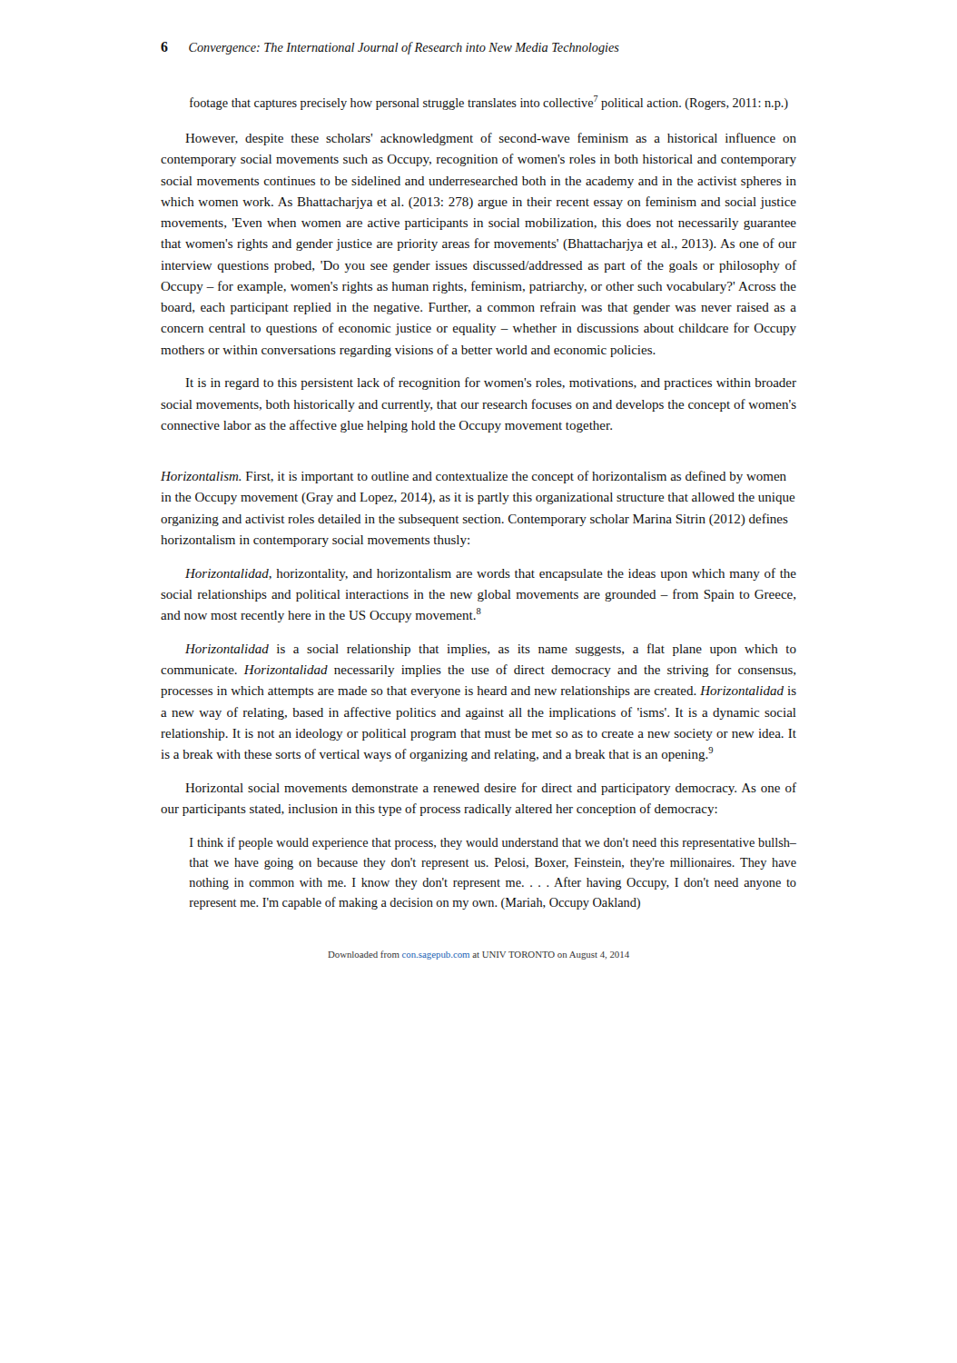6 Convergence: The International Journal of Research into New Media Technologies
footage that captures precisely how personal struggle translates into collective7 political action. (Rogers, 2011: n.p.)
However, despite these scholars' acknowledgment of second-wave feminism as a historical influence on contemporary social movements such as Occupy, recognition of women's roles in both historical and contemporary social movements continues to be sidelined and underresearched both in the academy and in the activist spheres in which women work. As Bhattacharjya et al. (2013: 278) argue in their recent essay on feminism and social justice movements, 'Even when women are active participants in social mobilization, this does not necessarily guarantee that women's rights and gender justice are priority areas for movements' (Bhattacharjya et al., 2013). As one of our interview questions probed, 'Do you see gender issues discussed/addressed as part of the goals or philosophy of Occupy – for example, women's rights as human rights, feminism, patriarchy, or other such vocabulary?' Across the board, each participant replied in the negative. Further, a common refrain was that gender was never raised as a concern central to questions of economic justice or equality – whether in discussions about childcare for Occupy mothers or within conversations regarding visions of a better world and economic policies.
It is in regard to this persistent lack of recognition for women's roles, motivations, and practices within broader social movements, both historically and currently, that our research focuses on and develops the concept of women's connective labor as the affective glue helping hold the Occupy movement together.
Horizontalism.
First, it is important to outline and contextualize the concept of horizontalism as defined by women in the Occupy movement (Gray and Lopez, 2014), as it is partly this organizational structure that allowed the unique organizing and activist roles detailed in the subsequent section. Contemporary scholar Marina Sitrin (2012) defines horizontalism in contemporary social movements thusly:
Horizontalidad, horizontality, and horizontalism are words that encapsulate the ideas upon which many of the social relationships and political interactions in the new global movements are grounded – from Spain to Greece, and now most recently here in the US Occupy movement.8
Horizontalidad is a social relationship that implies, as its name suggests, a flat plane upon which to communicate. Horizontalidad necessarily implies the use of direct democracy and the striving for consensus, processes in which attempts are made so that everyone is heard and new relationships are created. Horizontalidad is a new way of relating, based in affective politics and against all the implications of 'isms'. It is a dynamic social relationship. It is not an ideology or political program that must be met so as to create a new society or new idea. It is a break with these sorts of vertical ways of organizing and relating, and a break that is an opening.9
Horizontal social movements demonstrate a renewed desire for direct and participatory democracy. As one of our participants stated, inclusion in this type of process radically altered her conception of democracy:
I think if people would experience that process, they would understand that we don't need this representative bullsh– that we have going on because they don't represent us. Pelosi, Boxer, Feinstein, they're millionaires. They have nothing in common with me. I know they don't represent me. . . . After having Occupy, I don't need anyone to represent me. I'm capable of making a decision on my own. (Mariah, Occupy Oakland)
Downloaded from con.sagepub.com at UNIV TORONTO on August 4, 2014